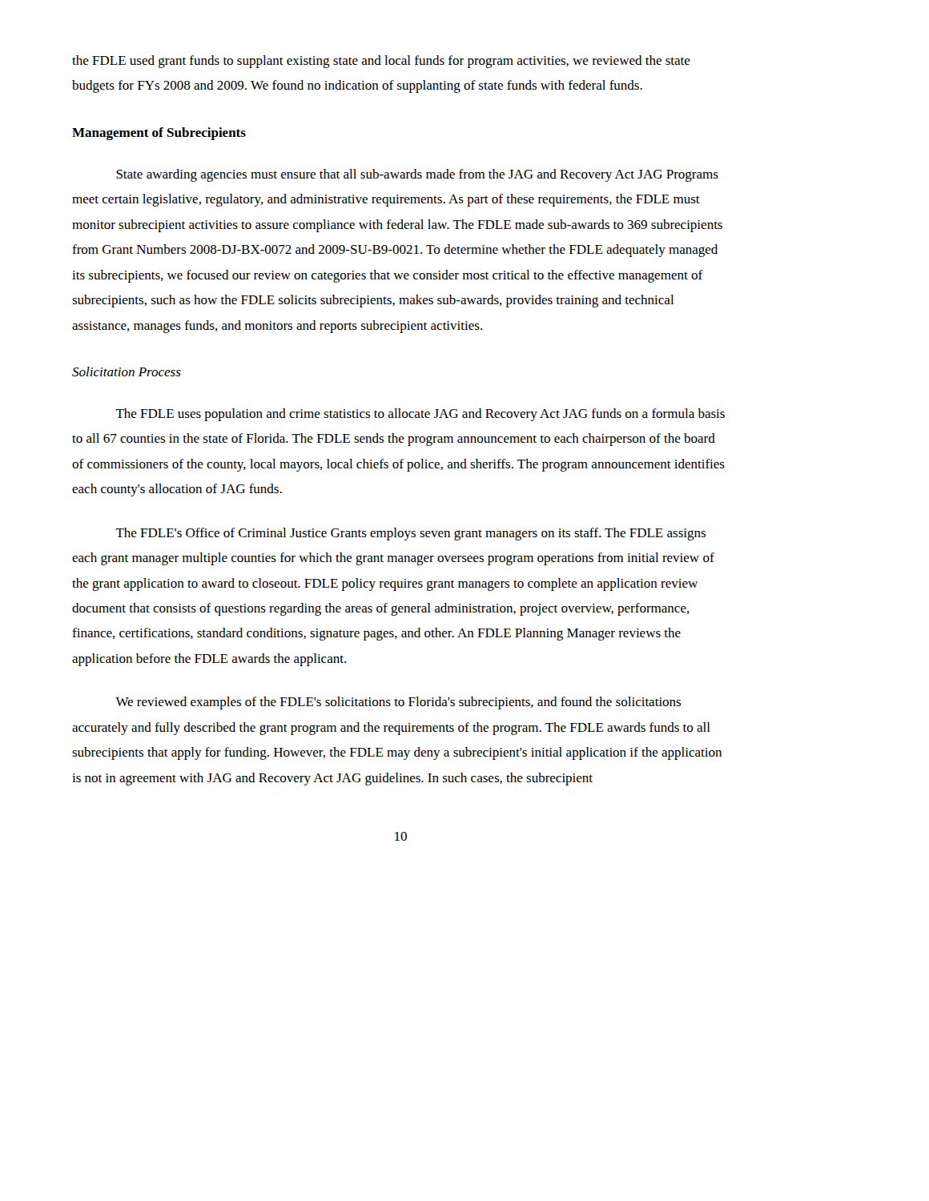the FDLE used grant funds to supplant existing state and local funds for program activities, we reviewed the state budgets for FYs 2008 and 2009. We found no indication of supplanting of state funds with federal funds.
Management of Subrecipients
State awarding agencies must ensure that all sub-awards made from the JAG and Recovery Act JAG Programs meet certain legislative, regulatory, and administrative requirements. As part of these requirements, the FDLE must monitor subrecipient activities to assure compliance with federal law. The FDLE made sub-awards to 369 subrecipients from Grant Numbers 2008-DJ-BX-0072 and 2009-SU-B9-0021. To determine whether the FDLE adequately managed its subrecipients, we focused our review on categories that we consider most critical to the effective management of subrecipients, such as how the FDLE solicits subrecipients, makes sub-awards, provides training and technical assistance, manages funds, and monitors and reports subrecipient activities.
Solicitation Process
The FDLE uses population and crime statistics to allocate JAG and Recovery Act JAG funds on a formula basis to all 67 counties in the state of Florida. The FDLE sends the program announcement to each chairperson of the board of commissioners of the county, local mayors, local chiefs of police, and sheriffs. The program announcement identifies each county's allocation of JAG funds.
The FDLE's Office of Criminal Justice Grants employs seven grant managers on its staff. The FDLE assigns each grant manager multiple counties for which the grant manager oversees program operations from initial review of the grant application to award to closeout. FDLE policy requires grant managers to complete an application review document that consists of questions regarding the areas of general administration, project overview, performance, finance, certifications, standard conditions, signature pages, and other. An FDLE Planning Manager reviews the application before the FDLE awards the applicant.
We reviewed examples of the FDLE's solicitations to Florida's subrecipients, and found the solicitations accurately and fully described the grant program and the requirements of the program. The FDLE awards funds to all subrecipients that apply for funding. However, the FDLE may deny a subrecipient's initial application if the application is not in agreement with JAG and Recovery Act JAG guidelines. In such cases, the subrecipient
10